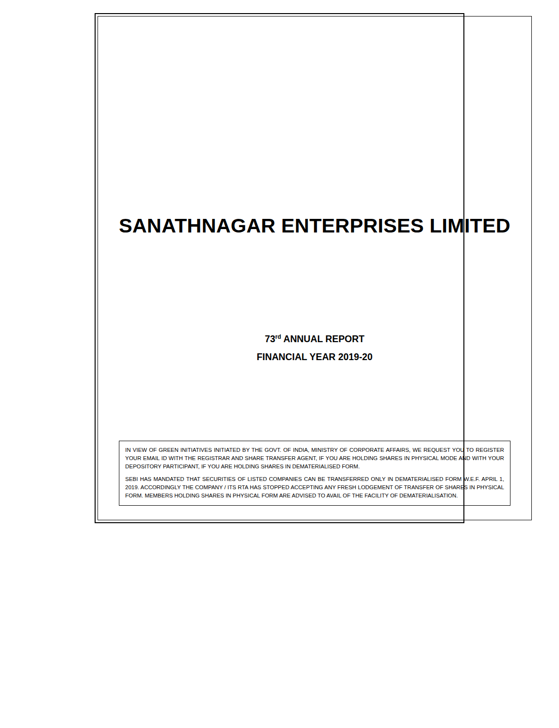SANATHNAGAR ENTERPRISES LIMITED
73rd ANNUAL REPORT
FINANCIAL YEAR 2019-20
IN VIEW OF GREEN INITIATIVES INITIATED BY THE GOVT. OF INDIA, MINISTRY OF CORPORATE AFFAIRS, WE REQUEST YOU TO REGISTER YOUR EMAIL ID WITH THE REGISTRAR AND SHARE TRANSFER AGENT, IF YOU ARE HOLDING SHARES IN PHYSICAL MODE AND WITH YOUR DEPOSITORY PARTICIPANT, IF YOU ARE HOLDING SHARES IN DEMATERIALISED FORM.
SEBI HAS MANDATED THAT SECURITIES OF LISTED COMPANIES CAN BE TRANSFERRED ONLY IN DEMATERIALISED FORM W.E.F. APRIL 1, 2019. ACCORDINGLY THE COMPANY / ITS RTA HAS STOPPED ACCEPTING ANY FRESH LODGEMENT OF TRANSFER OF SHARES IN PHYSICAL FORM. MEMBERS HOLDING SHARES IN PHYSICAL FORM ARE ADVISED TO AVAIL OF THE FACILITY OF DEMATERIALISATION.